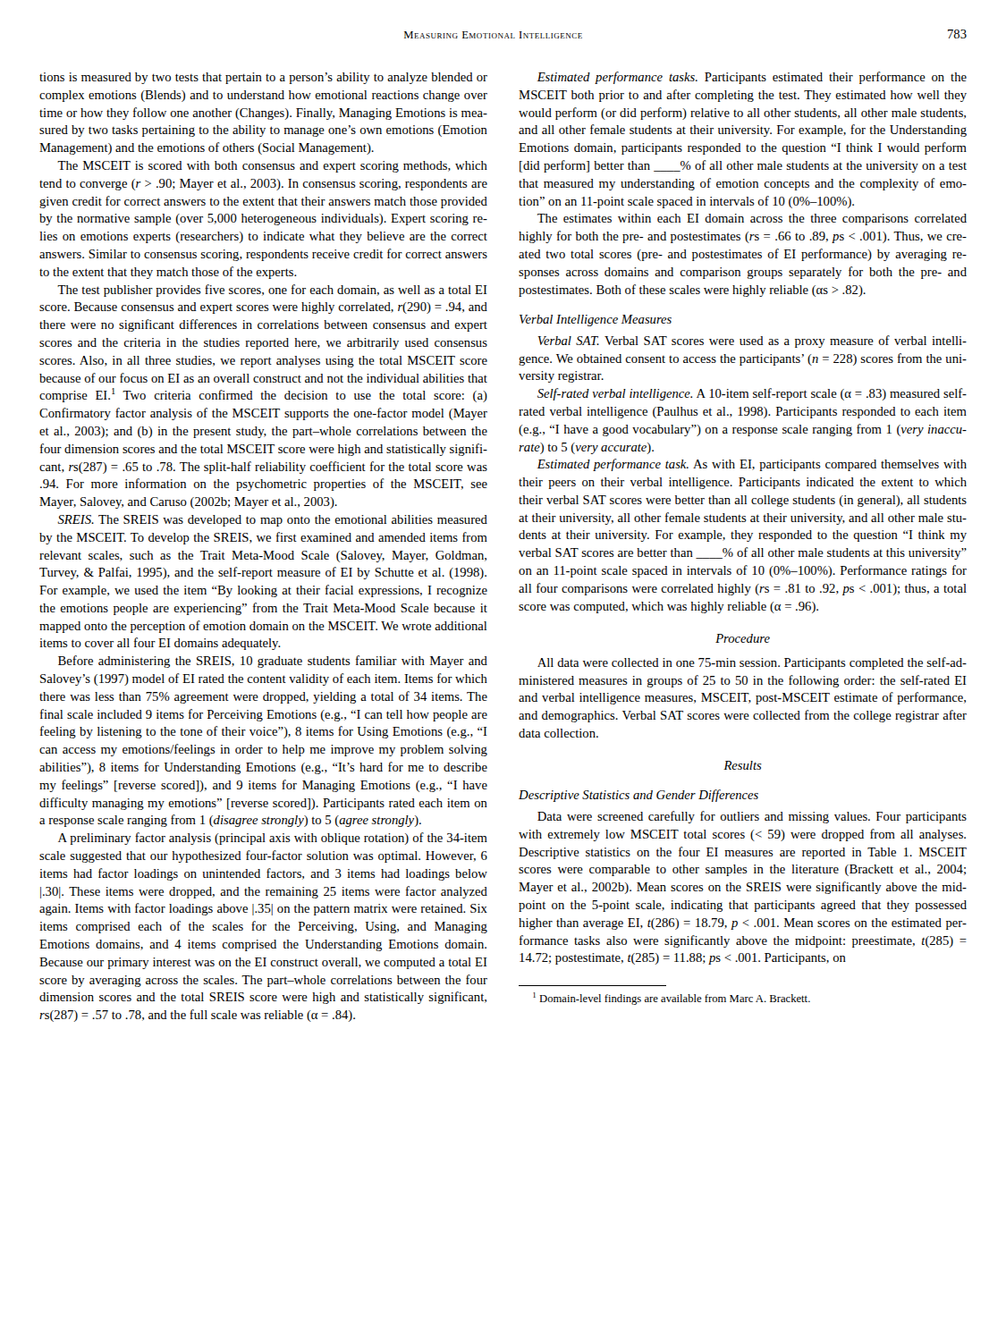Measuring Emotional Intelligence 783
tions is measured by two tests that pertain to a person’s ability to analyze blended or complex emotions (Blends) and to understand how emotional reactions change over time or how they follow one another (Changes). Finally, Managing Emotions is measured by two tasks pertaining to the ability to manage one’s own emotions (Emotion Management) and the emotions of others (Social Management).
The MSCEIT is scored with both consensus and expert scoring methods, which tend to converge (r > .90; Mayer et al., 2003). In consensus scoring, respondents are given credit for correct answers to the extent that their answers match those provided by the normative sample (over 5,000 heterogeneous individuals). Expert scoring relies on emotions experts (researchers) to indicate what they believe are the correct answers. Similar to consensus scoring, respondents receive credit for correct answers to the extent that they match those of the experts.
The test publisher provides five scores, one for each domain, as well as a total EI score. Because consensus and expert scores were highly correlated, r(290) = .94, and there were no significant differences in correlations between consensus and expert scores and the criteria in the studies reported here, we arbitrarily used consensus scores. Also, in all three studies, we report analyses using the total MSCEIT score because of our focus on EI as an overall construct and not the individual abilities that comprise EI.1 Two criteria confirmed the decision to use the total score: (a) Confirmatory factor analysis of the MSCEIT supports the one-factor model (Mayer et al., 2003); and (b) in the present study, the part–whole correlations between the four dimension scores and the total MSCEIT score were high and statistically significant, rs(287) = .65 to .78. The split-half reliability coefficient for the total score was .94. For more information on the psychometric properties of the MSCEIT, see Mayer, Salovey, and Caruso (2002b; Mayer et al., 2003).
SREIS. The SREIS was developed to map onto the emotional abilities measured by the MSCEIT. To develop the SREIS, we first examined and amended items from relevant scales, such as the Trait Meta-Mood Scale (Salovey, Mayer, Goldman, Turvey, & Palfai, 1995), and the self-report measure of EI by Schutte et al. (1998). For example, we used the item “By looking at their facial expressions, I recognize the emotions people are experiencing” from the Trait Meta-Mood Scale because it mapped onto the perception of emotion domain on the MSCEIT. We wrote additional items to cover all four EI domains adequately.
Before administering the SREIS, 10 graduate students familiar with Mayer and Salovey’s (1997) model of EI rated the content validity of each item. Items for which there was less than 75% agreement were dropped, yielding a total of 34 items. The final scale included 9 items for Perceiving Emotions (e.g., “I can tell how people are feeling by listening to the tone of their voice”), 8 items for Using Emotions (e.g., “I can access my emotions/feelings in order to help me improve my problem solving abilities”), 8 items for Understanding Emotions (e.g., “It’s hard for me to describe my feelings” [reverse scored]), and 9 items for Managing Emotions (e.g., “I have difficulty managing my emotions” [reverse scored]). Participants rated each item on a response scale ranging from 1 (disagree strongly) to 5 (agree strongly).
A preliminary factor analysis (principal axis with oblique rotation) of the 34-item scale suggested that our hypothesized four-factor solution was optimal. However, 6 items had factor loadings on unintended factors, and 3 items had loadings below |.30|. These items were dropped, and the remaining 25 items were factor analyzed again. Items with factor loadings above |.35| on the pattern matrix were retained. Six items comprised each of the scales for the Perceiving, Using, and Managing Emotions domains, and 4 items comprised the Understanding Emotions domain. Because our primary interest was on the EI construct overall, we computed a total EI score by averaging across the scales. The part–whole correlations between the four dimension scores and the total SREIS score were high and statistically significant, rs(287) = .57 to .78, and the full scale was reliable (α = .84).
Estimated performance tasks. Participants estimated their performance on the MSCEIT both prior to and after completing the test. They estimated how well they would perform (or did perform) relative to all other students, all other male students, and all other female students at their university. For example, for the Understanding Emotions domain, participants responded to the question “I think I would perform [did perform] better than ____% of all other male students at the university on a test that measured my understanding of emotion concepts and the complexity of emotion” on an 11-point scale spaced in intervals of 10 (0%–100%).
The estimates within each EI domain across the three comparisons correlated highly for both the pre- and postestimates (rs = .66 to .89, ps < .001). Thus, we created two total scores (pre- and postestimates of EI performance) by averaging responses across domains and comparison groups separately for both the pre- and postestimates. Both of these scales were highly reliable (αs > .82).
Verbal Intelligence Measures
Verbal SAT. Verbal SAT scores were used as a proxy measure of verbal intelligence. We obtained consent to access the participants’ (n = 228) scores from the university registrar.
Self-rated verbal intelligence. A 10-item self-report scale (α = .83) measured self-rated verbal intelligence (Paulhus et al., 1998). Participants responded to each item (e.g., “I have a good vocabulary”) on a response scale ranging from 1 (very inaccurate) to 5 (very accurate).
Estimated performance task. As with EI, participants compared themselves with their peers on their verbal intelligence. Participants indicated the extent to which their verbal SAT scores were better than all college students (in general), all students at their university, all other female students at their university, and all other male students at their university. For example, they responded to the question “I think my verbal SAT scores are better than ____% of all other male students at this university” on an 11-point scale spaced in intervals of 10 (0%–100%). Performance ratings for all four comparisons were correlated highly (rs = .81 to .92, ps < .001); thus, a total score was computed, which was highly reliable (α = .96).
Procedure
All data were collected in one 75-min session. Participants completed the self-administered measures in groups of 25 to 50 in the following order: the self-rated EI and verbal intelligence measures, MSCEIT, post-MSCEIT estimate of performance, and demographics. Verbal SAT scores were collected from the college registrar after data collection.
Results
Descriptive Statistics and Gender Differences
Data were screened carefully for outliers and missing values. Four participants with extremely low MSCEIT total scores (< 59) were dropped from all analyses. Descriptive statistics on the four EI measures are reported in Table 1. MSCEIT scores were comparable to other samples in the literature (Brackett et al., 2004; Mayer et al., 2002b). Mean scores on the SREIS were significantly above the midpoint on the 5-point scale, indicating that participants agreed that they possessed higher than average EI, t(286) = 18.79, p < .001. Mean scores on the estimated performance tasks also were significantly above the midpoint: preestimate, t(285) = 14.72; postestimate, t(285) = 11.88; ps < .001. Participants, on
1 Domain-level findings are available from Marc A. Brackett.